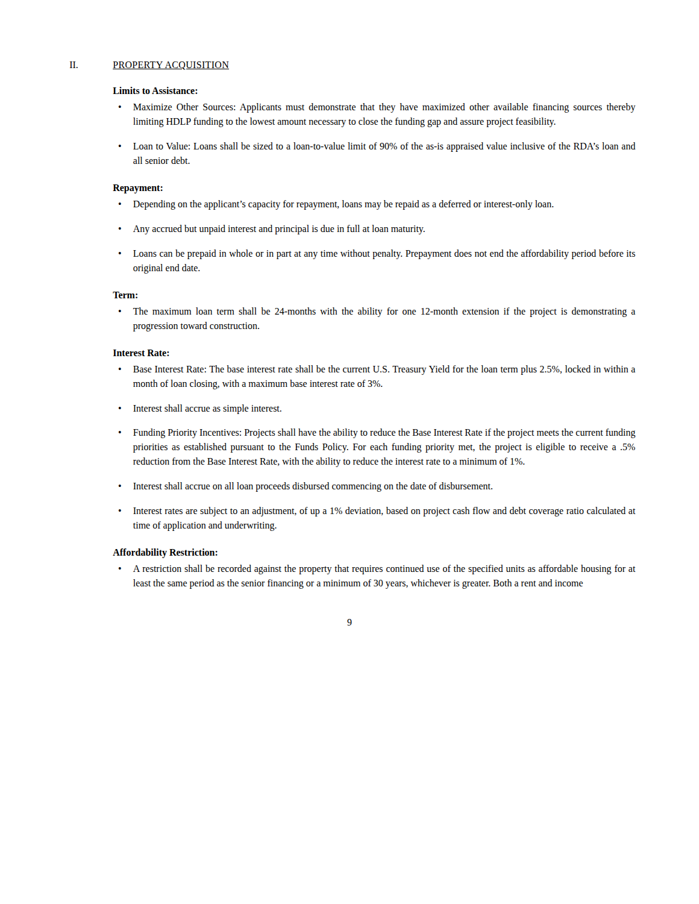II. PROPERTY ACQUISITION
Limits to Assistance:
Maximize Other Sources: Applicants must demonstrate that they have maximized other available financing sources thereby limiting HDLP funding to the lowest amount necessary to close the funding gap and assure project feasibility.
Loan to Value: Loans shall be sized to a loan-to-value limit of 90% of the as-is appraised value inclusive of the RDA’s loan and all senior debt.
Repayment:
Depending on the applicant’s capacity for repayment, loans may be repaid as a deferred or interest-only loan.
Any accrued but unpaid interest and principal is due in full at loan maturity.
Loans can be prepaid in whole or in part at any time without penalty. Prepayment does not end the affordability period before its original end date.
Term:
The maximum loan term shall be 24-months with the ability for one 12-month extension if the project is demonstrating a progression toward construction.
Interest Rate:
Base Interest Rate: The base interest rate shall be the current U.S. Treasury Yield for the loan term plus 2.5%, locked in within a month of loan closing, with a maximum base interest rate of 3%.
Interest shall accrue as simple interest.
Funding Priority Incentives: Projects shall have the ability to reduce the Base Interest Rate if the project meets the current funding priorities as established pursuant to the Funds Policy. For each funding priority met, the project is eligible to receive a .5% reduction from the Base Interest Rate, with the ability to reduce the interest rate to a minimum of 1%.
Interest shall accrue on all loan proceeds disbursed commencing on the date of disbursement.
Interest rates are subject to an adjustment, of up a 1% deviation, based on project cash flow and debt coverage ratio calculated at time of application and underwriting.
Affordability Restriction:
A restriction shall be recorded against the property that requires continued use of the specified units as affordable housing for at least the same period as the senior financing or a minimum of 30 years, whichever is greater. Both a rent and income
9